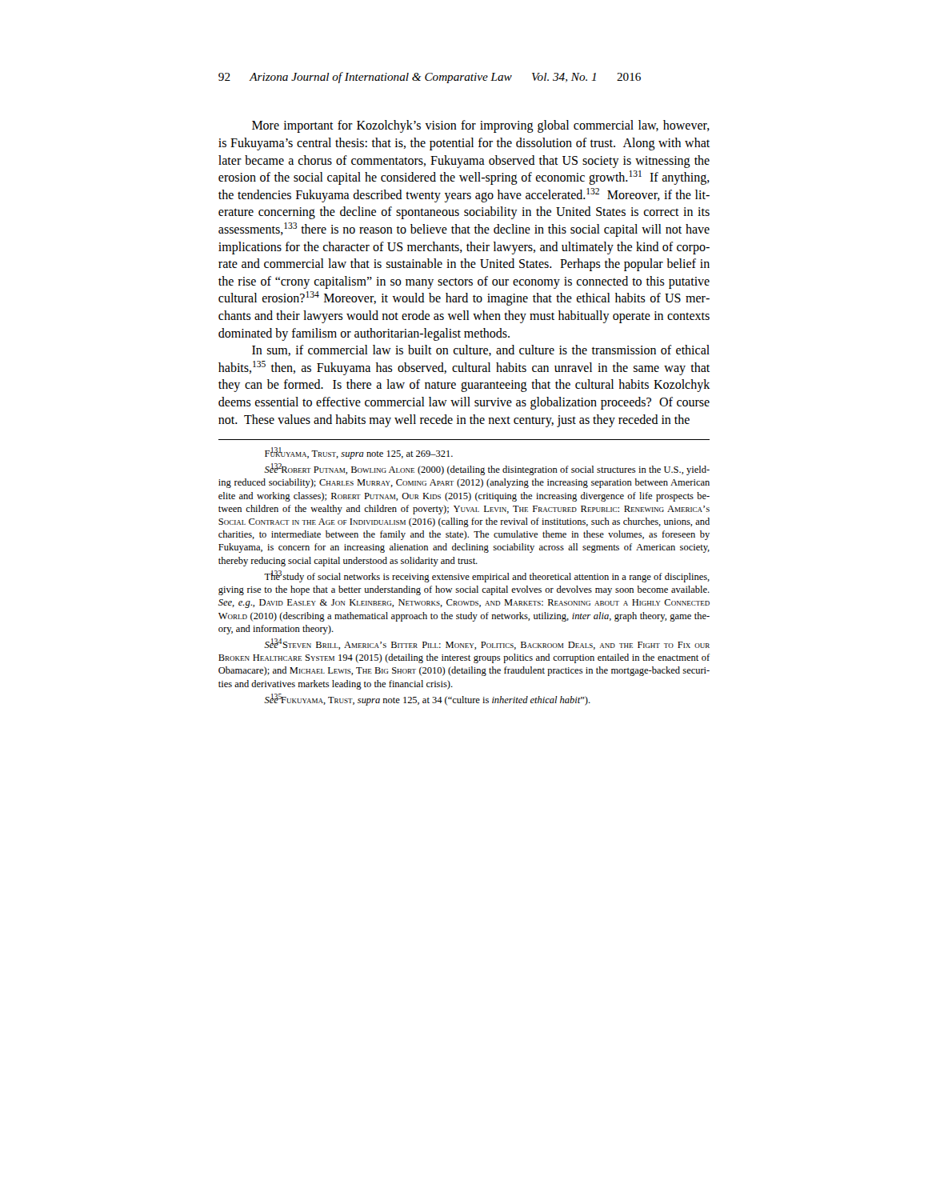92 Arizona Journal of International & Comparative Law Vol. 34, No. 1 2016
More important for Kozolchyk’s vision for improving global commercial law, however, is Fukuyama’s central thesis: that is, the potential for the dissolution of trust. Along with what later became a chorus of commentators, Fukuyama observed that US society is witnessing the erosion of the social capital he considered the well-spring of economic growth.131 If anything, the tendencies Fukuyama described twenty years ago have accelerated.132 Moreover, if the literature concerning the decline of spontaneous sociability in the United States is correct in its assessments,133 there is no reason to believe that the decline in this social capital will not have implications for the character of US merchants, their lawyers, and ultimately the kind of corporate and commercial law that is sustainable in the United States. Perhaps the popular belief in the rise of “crony capitalism” in so many sectors of our economy is connected to this putative cultural erosion?134 Moreover, it would be hard to imagine that the ethical habits of US merchants and their lawyers would not erode as well when they must habitually operate in contexts dominated by familism or authoritarian-legalist methods.
In sum, if commercial law is built on culture, and culture is the transmission of ethical habits,135 then, as Fukuyama has observed, cultural habits can unravel in the same way that they can be formed. Is there a law of nature guaranteeing that the cultural habits Kozolchyk deems essential to effective commercial law will survive as globalization proceeds? Of course not. These values and habits may well recede in the next century, just as they receded in the
131 Fukuyama, Trust, supra note 125, at 269–321.
132 See Robert Putnam, Bowling Alone (2000) (detailing the disintegration of social structures in the U.S., yielding reduced sociability); Charles Murray, Coming Apart (2012) (analyzing the increasing separation between American elite and working classes); Robert Putnam, Our Kids (2015) (critiquing the increasing divergence of life prospects between children of the wealthy and children of poverty); Yuval Levin, The Fractured Republic: Renewing America’s Social Contract in the Age of Individualism (2016) (calling for the revival of institutions, such as churches, unions, and charities, to intermediate between the family and the state). The cumulative theme in these volumes, as foreseen by Fukuyama, is concern for an increasing alienation and declining sociability across all segments of American society, thereby reducing social capital understood as solidarity and trust.
133 The study of social networks is receiving extensive empirical and theoretical attention in a range of disciplines, giving rise to the hope that a better understanding of how social capital evolves or devolves may soon become available. See, e.g., David Easley & Jon Kleinberg, Networks, Crowds, and Markets: Reasoning about a Highly Connected World (2010) (describing a mathematical approach to the study of networks, utilizing, inter alia, graph theory, game theory, and information theory).
134 See Steven Brill, America’s Bitter Pill: Money, Politics, Backroom Deals, and the Fight to Fix our Broken Healthcare System 194 (2015) (detailing the interest groups politics and corruption entailed in the enactment of Obamacare); and Michael Lewis, The Big Short (2010) (detailing the fraudulent practices in the mortgage-backed securities and derivatives markets leading to the financial crisis).
135 See Fukuyama, Trust, supra note 125, at 34 (“culture is inherited ethical habit”).